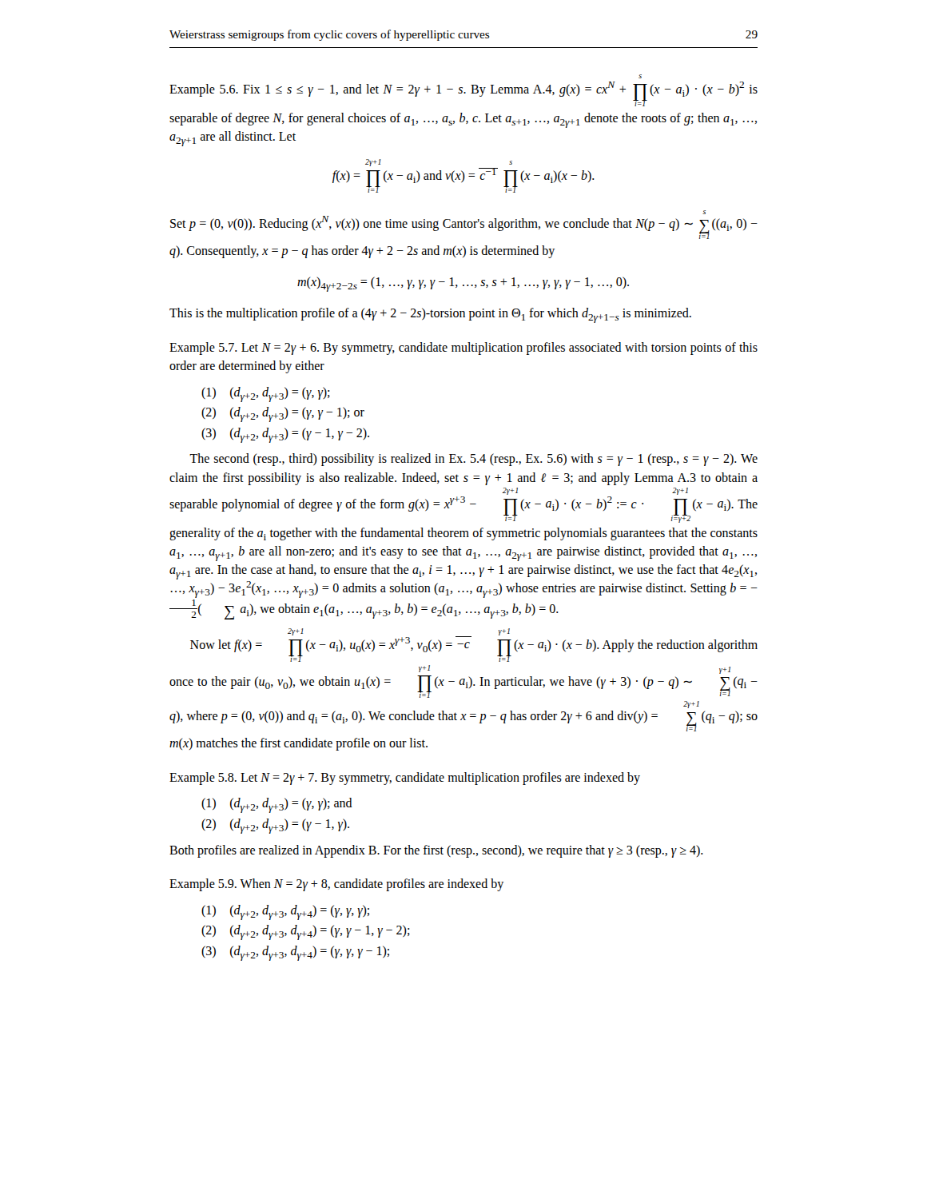Weierstrass semigroups from cyclic covers of hyperelliptic curves 29
Example 5.6. Fix 1 ≤ s ≤ γ − 1, and let N = 2γ + 1 − s. By Lemma A.4, g(x) = cxN + s∏i=1(x − ai) · (x − b)2 is separable of degree N, for general choices of a1, …, as, b, c. Let as+1, …, a2γ+1 denote the roots of g; then a1, …, a2γ+1 are all distinct. Let
f(x) = 2γ+1∏i=1(x − ai) and v(x) = c−1 s∏i=1(x − ai)(x − b).
Set p = (0, v(0)). Reducing (xN, v(x)) one time using Cantor's algorithm, we conclude that N(p − q) ∼ s∑i=1((ai, 0) − q). Consequently, x = p − q has order 4γ + 2 − 2s and m(x) is determined by
m(x)4γ+2−2s = (1, …, γ, γ, γ − 1, …, s, s + 1, …, γ, γ, γ − 1, …, 0).
This is the multiplication profile of a (4γ + 2 − 2s)-torsion point in Θ1 for which d2γ+1−s is minimized.
Example 5.7. Let N = 2γ + 6. By symmetry, candidate multiplication profiles associated with torsion points of this order are determined by either
(1)(dγ+2, dγ+3) = (γ, γ);
(2)(dγ+2, dγ+3) = (γ, γ − 1); or
(3)(dγ+2, dγ+3) = (γ − 1, γ − 2).
The second (resp., third) possibility is realized in Ex. 5.4 (resp., Ex. 5.6) with s = γ − 1 (resp., s = γ − 2). We claim the first possibility is also realizable. Indeed, set s = γ + 1 and ℓ = 3; and apply Lemma A.3 to obtain a separable polynomial of degree γ of the form g(x) = xγ+3 − 2γ+1∏i=1(x − ai) · (x − b)2 := c · 2γ+1∏i=γ+2(x − ai). The generality of the ai together with the fundamental theorem of symmetric polynomials guarantees that the constants a1, …, aγ+1, b are all non-zero; and it's easy to see that a1, …, a2γ+1 are pairwise distinct, provided that a1, …, aγ+1 are. In the case at hand, to ensure that the ai, i = 1, …, γ + 1 are pairwise distinct, we use the fact that 4e2(x1, …, xγ+3) − 3e12(x1, …, xγ+3) = 0 admits a solution (a1, …, aγ+3) whose entries are pairwise distinct. Setting b = −12(∑ ai), we obtain e1(a1, …, aγ+3, b, b) = e2(a1, …, aγ+3, b, b) = 0.
Now let f(x) = 2γ+1∏i=1(x − ai), u0(x) = xγ+3, v0(x) = −c γ+1∏i=1(x − ai) · (x − b). Apply the reduction algorithm once to the pair (u0, v0), we obtain u1(x) = γ+1∏i=1(x − ai). In particular, we have (γ + 3) · (p − q) ∼ γ+1∑i=1(qi − q), where p = (0, v(0)) and qi = (ai, 0). We conclude that x = p − q has order 2γ + 6 and div(y) = 2γ+1∑i=1(qi − q); so m(x) matches the first candidate profile on our list.
Example 5.8. Let N = 2γ + 7. By symmetry, candidate multiplication profiles are indexed by
(1)(dγ+2, dγ+3) = (γ, γ); and
(2)(dγ+2, dγ+3) = (γ − 1, γ).
Both profiles are realized in Appendix B. For the first (resp., second), we require that γ ≥ 3 (resp., γ ≥ 4).
Example 5.9. When N = 2γ + 8, candidate profiles are indexed by
(1)(dγ+2, dγ+3, dγ+4) = (γ, γ, γ);
(2)(dγ+2, dγ+3, dγ+4) = (γ, γ − 1, γ − 2);
(3)(dγ+2, dγ+3, dγ+4) = (γ, γ, γ − 1);